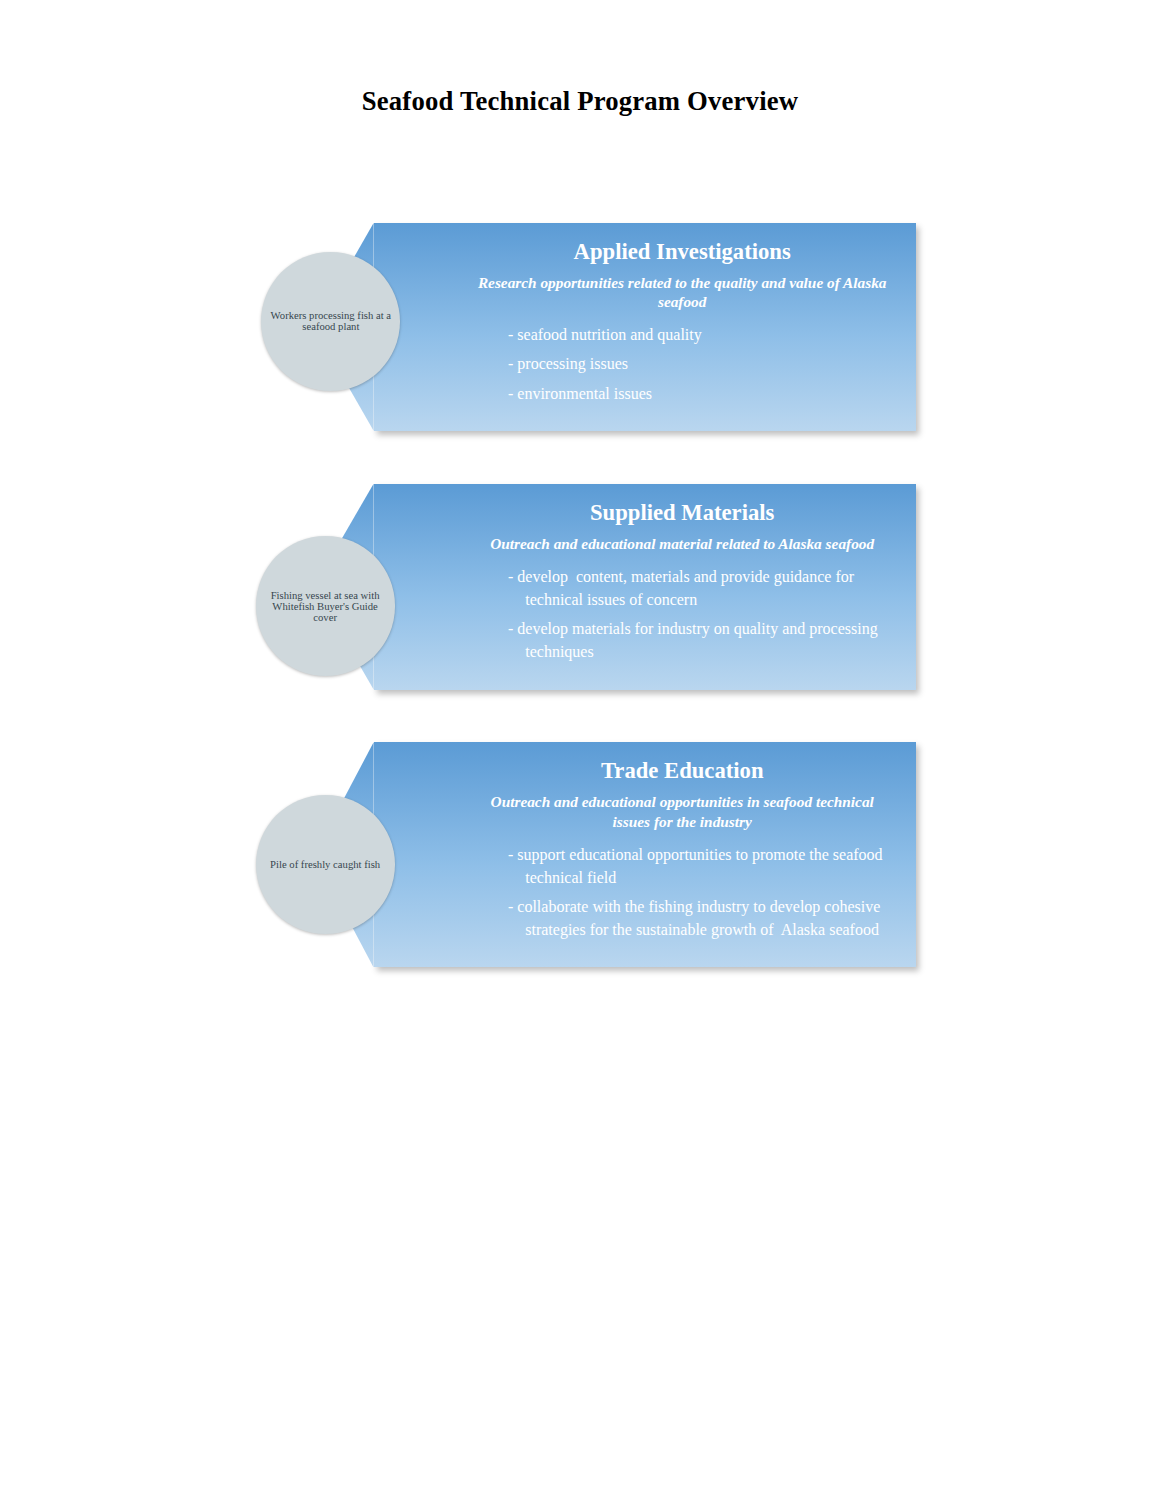Seafood Technical Program Overview
Workers processing fish at a seafood plant
Applied Investigations
Research opportunities related to the quality and value of Alaska seafood
- seafood nutrition and quality
- processing issues
- environmental issues
Fishing vessel at sea with Whitefish Buyer's Guide cover
Supplied Materials
Outreach and educational material related to Alaska seafood
- develop content, materials and provide guidance for technical issues of concern
- develop materials for industry on quality and processing techniques
Pile of freshly caught fish
Trade Education
Outreach and educational opportunities in seafood technical issues for the industry
- support educational opportunities to promote the seafood technical field
- collaborate with the fishing industry to develop cohesive strategies for the sustainable growth of Alaska seafood